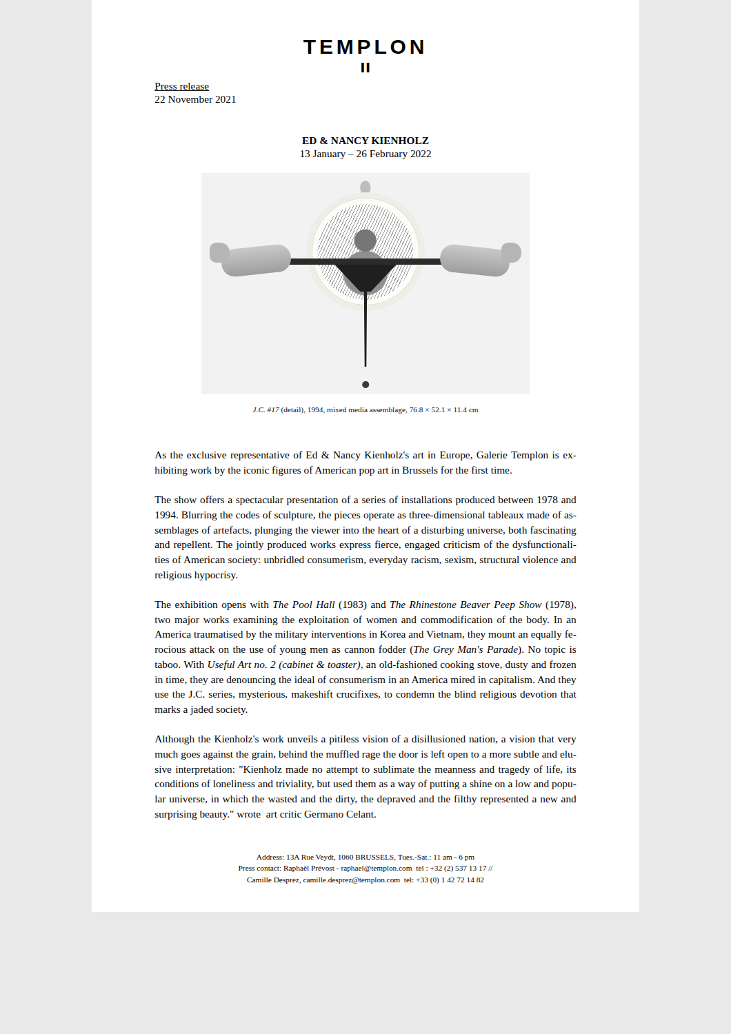TEMPLON
ıı
Press release
22 November 2021
ED & NANCY KIENHOLZ
13 January – 26 February 2022
J.C. #17 (detail), 1994, mixed media assemblage, 76.8 × 52.1 × 11.4 cm
As the exclusive representative of Ed & Nancy Kienholz's art in Europe, Galerie Templon is exhibiting work by the iconic figures of American pop art in Brussels for the first time.
The show offers a spectacular presentation of a series of installations produced between 1978 and 1994. Blurring the codes of sculpture, the pieces operate as three-dimensional tableaux made of assemblages of artefacts, plunging the viewer into the heart of a disturbing universe, both fascinating and repellent. The jointly produced works express fierce, engaged criticism of the dysfunctionalities of American society: unbridled consumerism, everyday racism, sexism, structural violence and religious hypocrisy.
The exhibition opens with The Pool Hall (1983) and The Rhinestone Beaver Peep Show (1978), two major works examining the exploitation of women and commodification of the body. In an America traumatised by the military interventions in Korea and Vietnam, they mount an equally ferocious attack on the use of young men as cannon fodder (The Grey Man's Parade). No topic is taboo. With Useful Art no. 2 (cabinet & toaster), an old-fashioned cooking stove, dusty and frozen in time, they are denouncing the ideal of consumerism in an America mired in capitalism. And they use the J.C. series, mysterious, makeshift crucifixes, to condemn the blind religious devotion that marks a jaded society.
Although the Kienholz's work unveils a pitiless vision of a disillusioned nation, a vision that very much goes against the grain, behind the muffled rage the door is left open to a more subtle and elusive interpretation: "Kienholz made no attempt to sublimate the meanness and tragedy of life, its conditions of loneliness and triviality, but used them as a way of putting a shine on a low and popular universe, in which the wasted and the dirty, the depraved and the filthy represented a new and surprising beauty." wrote art critic Germano Celant.
Address: 13A Rue Veydt, 1060 BRUSSELS, Tues.-Sat.: 11 am - 6 pm
Press contact: Raphaël Prévost - raphael@templon.com tel : +32 (2) 537 13 17 //
Camille Desprez, camille.desprez@templon.com tel: +33 (0) 1 42 72 14 82